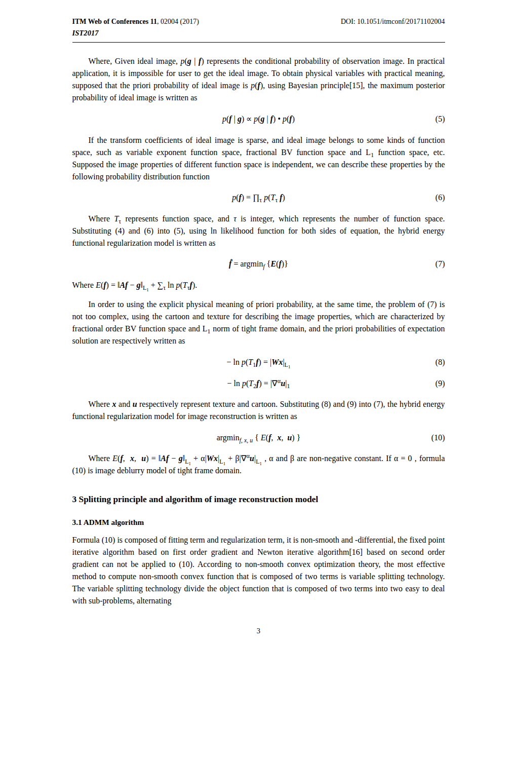ITM Web of Conferences 11, 02004 (2017)
DOI: 10.1051/itmconf/20171102004
IST2017
Where, Given ideal image, p(g | f) represents the conditional probability of observation image. In practical application, it is impossible for user to get the ideal image. To obtain physical variables with practical meaning, supposed that the priori probability of ideal image is p(f), using Bayesian principle[15], the maximum posterior probability of ideal image is written as
p(f | g) ∝ p(g | f) • p(f)
(5)
If the transform coefficients of ideal image is sparse, and ideal image belongs to some kinds of function space, such as variable exponent function space, fractional BV function space and L1 function space, etc. Supposed the image properties of different function space is independent, we can describe these properties by the following probability distribution function
p(f) = ∏τ p(Tτ f)
(6)
Where Tτ represents function space, and τ is integer, which represents the number of function space. Substituting (4) and (6) into (5), using ln likelihood function for both sides of equation, the hybrid energy functional regularization model is written as
f̂ = argminf {E(f)}
(7)
Where E(f) = ‖Af − g‖L1 + ∑τ ln p(Tτf).
In order to using the explicit physical meaning of priori probability, at the same time, the problem of (7) is not too complex, using the cartoon and texture for describing the image properties, which are characterized by fractional order BV function space and L1 norm of tight frame domain, and the priori probabilities of expectation solution are respectively written as
− ln p(T1f) = |Wx|L1
(8)
− ln p(T2f) = |∇αu|1
(9)
Where x and u respectively represent texture and cartoon. Substituting (8) and (9) into (7), the hybrid energy functional regularization model for image reconstruction is written as
argminf, x, u { E(f, x, u) }
(10)
Where E(f, x, u) = ‖Af − g‖L1 + α|Wx|L1 + β|∇αu|L1 , α and β are non-negative constant. If α = 0 , formula (10) is image deblurry model of tight frame domain.
3 Splitting principle and algorithm of image reconstruction model
3.1 ADMM algorithm
Formula (10) is composed of fitting term and regularization term, it is non-smooth and -differential, the fixed point iterative algorithm based on first order gradient and Newton iterative algorithm[16] based on second order gradient can not be applied to (10). According to non-smooth convex optimization theory, the most effective method to compute non-smooth convex function that is composed of two terms is variable splitting technology. The variable splitting technology divide the object function that is composed of two terms into two easy to deal with sub-problems, alternating
3